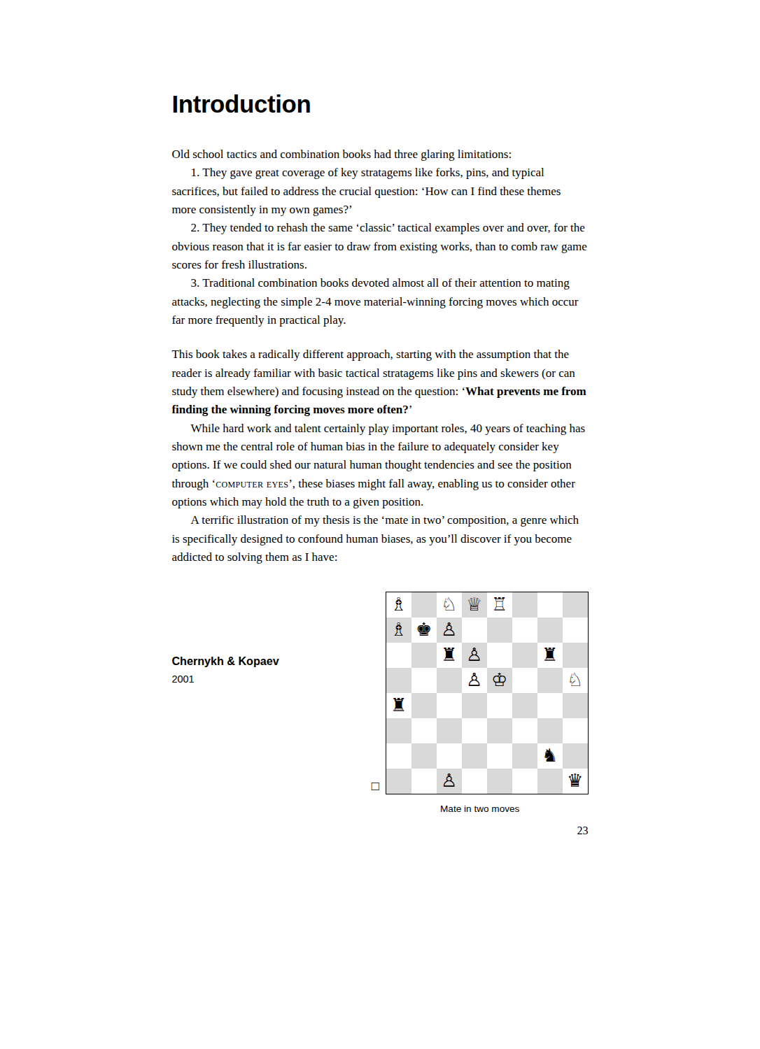Introduction
Old school tactics and combination books had three glaring limitations:
1. They gave great coverage of key stratagems like forks, pins, and typical sacrifices, but failed to address the crucial question: ‘How can I find these themes more consistently in my own games?’
2. They tended to rehash the same ‘classic’ tactical examples over and over, for the obvious reason that it is far easier to draw from existing works, than to comb raw game scores for fresh illustrations.
3. Traditional combination books devoted almost all of their attention to mating attacks, neglecting the simple 2-4 move material-winning forcing moves which occur far more frequently in practical play.
This book takes a radically different approach, starting with the assumption that the reader is already familiar with basic tactical stratagems like pins and skewers (or can study them elsewhere) and focusing instead on the question: ‘What prevents me from finding the winning forcing moves more often?’
While hard work and talent certainly play important roles, 40 years of teaching has shown me the central role of human bias in the failure to adequately consider key options. If we could shed our natural human thought tendencies and see the position through ‘computer eyes’, these biases might fall away, enabling us to consider other options which may hold the truth to a given position.
A terrific illustration of my thesis is the ‘mate in two’ composition, a genre which is specifically designed to confound human biases, as you’ll discover if you become addicted to solving them as I have:
Chernykh & Kopaev
2001
□
| ♗ | | ♘ | ♕ | ♖ | | | |
| ♗ | ♚ | ♙ | | | | | |
| | | ♜ | ♙ | | | ♜ | |
| | | | ♙ | ♔ | | | ♘ |
| ♜ | | | | | | | |
| | | | | | | ♞ | |
| | | ♙ | | | | | ♛ |
Mate in two moves
23